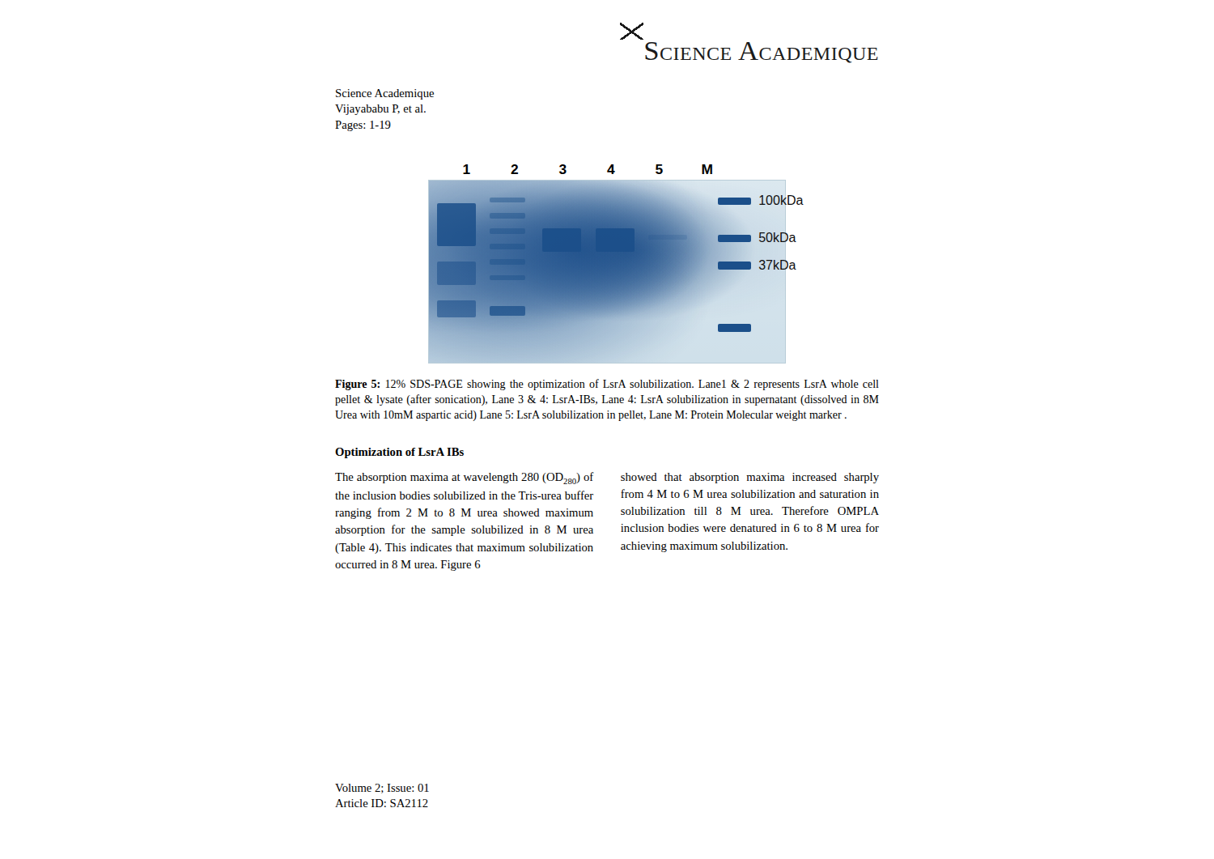Science Academique
Science Academique
Vijayababu P, et al.
Pages: 1-19
12345 M
100kDa
50kDa
37kDa
Figure 5: 12% SDS-PAGE showing the optimization of LsrA solubilization. Lane1 & 2 represents LsrA whole cell pellet & lysate (after sonication), Lane 3 & 4: LsrA-IBs, Lane 4: LsrA solubilization in supernatant (dissolved in 8M Urea with 10mM aspartic acid) Lane 5: LsrA solubilization in pellet, Lane M: Protein Molecular weight marker .
Optimization of LsrA IBs
The absorption maxima at wavelength 280 (OD280) of the inclusion bodies solubilized in the Tris-urea buffer ranging from 2 M to 8 M urea showed maximum absorption for the sample solubilized in 8 M urea (Table 4). This indicates that maximum solubilization occurred in 8 M urea. Figure 6
showed that absorption maxima increased sharply from 4 M to 6 M urea solubilization and saturation in solubilization till 8 M urea. Therefore OMPLA inclusion bodies were denatured in 6 to 8 M urea for achieving maximum solubilization.
Volume 2; Issue: 01
Article ID: SA2112